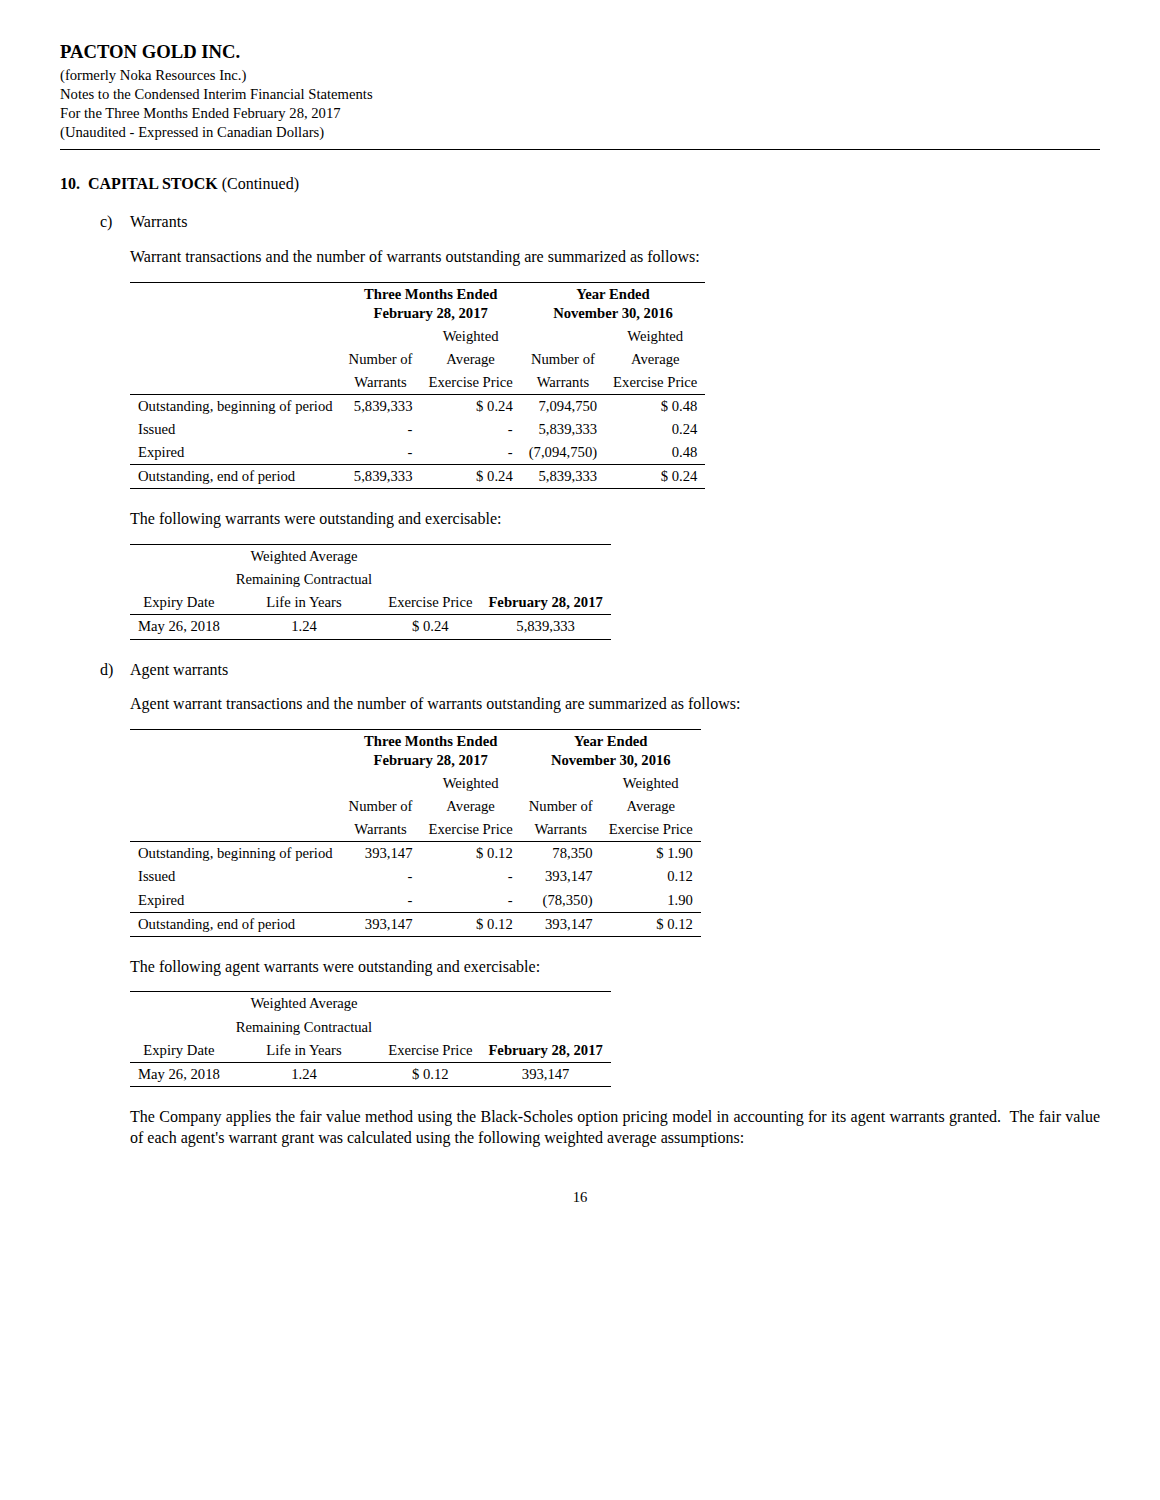PACTON GOLD INC.
(formerly Noka Resources Inc.)
Notes to the Condensed Interim Financial Statements
For the Three Months Ended February 28, 2017
(Unaudited - Expressed in Canadian Dollars)
10. CAPITAL STOCK (Continued)
c) Warrants
Warrant transactions and the number of warrants outstanding are summarized as follows:
| | Three Months Ended February 28, 2017 | Year Ended November 30, 2016 |
| | | Weighted | | Weighted |
| | Number of | Average | Number of | Average |
| | Warrants | Exercise Price | Warrants | Exercise Price |
| Outstanding, beginning of period | 5,839,333 | $ 0.24 | 7,094,750 | $ 0.48 |
| Issued | - | - | 5,839,333 | 0.24 |
| Expired | - | - | (7,094,750) | 0.48 |
| Outstanding, end of period | 5,839,333 | $ 0.24 | 5,839,333 | $ 0.24 |
The following warrants were outstanding and exercisable:
| | Weighted Average | | |
| | Remaining Contractual | | |
| Expiry Date | Life in Years | Exercise Price | February 28, 2017 |
| May 26, 2018 | 1.24 | $ 0.24 | 5,839,333 |
d) Agent warrants
Agent warrant transactions and the number of warrants outstanding are summarized as follows:
| | Three Months Ended February 28, 2017 | Year Ended November 30, 2016 |
| | | Weighted | | Weighted |
| | Number of | Average | Number of | Average |
| | Warrants | Exercise Price | Warrants | Exercise Price |
| Outstanding, beginning of period | 393,147 | $ 0.12 | 78,350 | $ 1.90 |
| Issued | - | - | 393,147 | 0.12 |
| Expired | - | - | (78,350) | 1.90 |
| Outstanding, end of period | 393,147 | $ 0.12 | 393,147 | $ 0.12 |
The following agent warrants were outstanding and exercisable:
| | Weighted Average | | |
| | Remaining Contractual | | |
| Expiry Date | Life in Years | Exercise Price | February 28, 2017 |
| May 26, 2018 | 1.24 | $ 0.12 | 393,147 |
The Company applies the fair value method using the Black-Scholes option pricing model in accounting for its agent warrants granted. The fair value of each agent's warrant grant was calculated using the following weighted average assumptions:
16